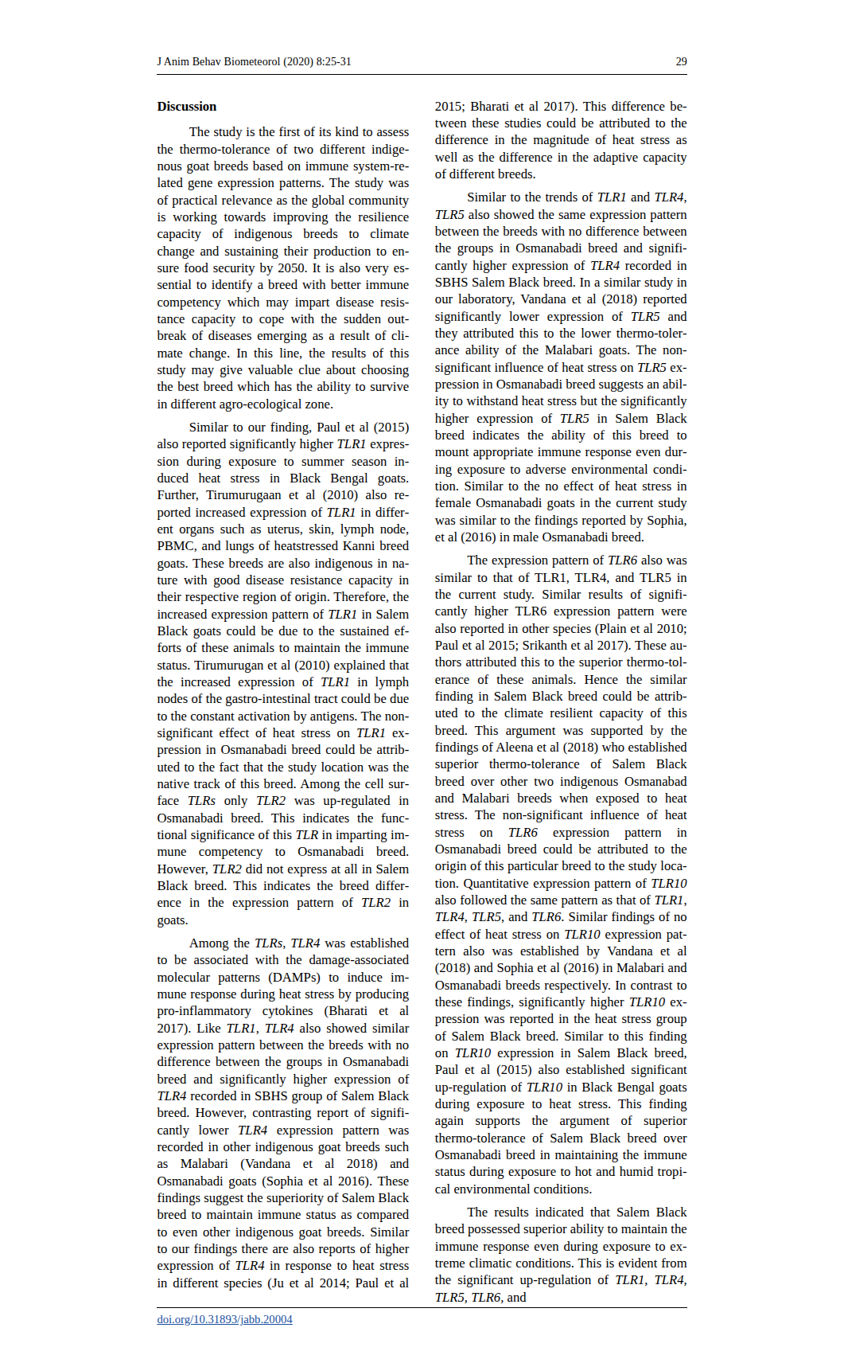J Anim Behav Biometeorol (2020) 8:25-31 29
Discussion
The study is the first of its kind to assess the thermo-tolerance of two different indigenous goat breeds based on immune system-related gene expression patterns. The study was of practical relevance as the global community is working towards improving the resilience capacity of indigenous breeds to climate change and sustaining their production to ensure food security by 2050. It is also very essential to identify a breed with better immune competency which may impart disease resistance capacity to cope with the sudden outbreak of diseases emerging as a result of climate change. In this line, the results of this study may give valuable clue about choosing the best breed which has the ability to survive in different agro-ecological zone.
Similar to our finding, Paul et al (2015) also reported significantly higher TLR1 expression during exposure to summer season induced heat stress in Black Bengal goats. Further, Tirumurugaan et al (2010) also reported increased expression of TLR1 in different organs such as uterus, skin, lymph node, PBMC, and lungs of heatstressed Kanni breed goats. These breeds are also indigenous in nature with good disease resistance capacity in their respective region of origin. Therefore, the increased expression pattern of TLR1 in Salem Black goats could be due to the sustained efforts of these animals to maintain the immune status. Tirumurugan et al (2010) explained that the increased expression of TLR1 in lymph nodes of the gastro-intestinal tract could be due to the constant activation by antigens. The non-significant effect of heat stress on TLR1 expression in Osmanabadi breed could be attributed to the fact that the study location was the native track of this breed. Among the cell surface TLRs only TLR2 was up-regulated in Osmanabadi breed. This indicates the functional significance of this TLR in imparting immune competency to Osmanabadi breed. However, TLR2 did not express at all in Salem Black breed. This indicates the breed difference in the expression pattern of TLR2 in goats.
Among the TLRs, TLR4 was established to be associated with the damage-associated molecular patterns (DAMPs) to induce immune response during heat stress by producing pro-inflammatory cytokines (Bharati et al 2017). Like TLR1, TLR4 also showed similar expression pattern between the breeds with no difference between the groups in Osmanabadi breed and significantly higher expression of TLR4 recorded in SBHS group of Salem Black breed. However, contrasting report of significantly lower TLR4 expression pattern was recorded in other indigenous goat breeds such as Malabari (Vandana et al 2018) and Osmanabadi goats (Sophia et al 2016). These findings suggest the superiority of Salem Black breed to maintain immune status as compared to even other indigenous goat breeds. Similar to our findings there are also reports of higher expression of TLR4 in response to heat stress in different species (Ju et al 2014; Paul et al 2015; Bharati et al 2017). This difference between these studies could be attributed to the difference in the magnitude of heat stress as well as the difference in the adaptive capacity of different breeds.
Similar to the trends of TLR1 and TLR4, TLR5 also showed the same expression pattern between the breeds with no difference between the groups in Osmanabadi breed and significantly higher expression of TLR4 recorded in SBHS Salem Black breed. In a similar study in our laboratory, Vandana et al (2018) reported significantly lower expression of TLR5 and they attributed this to the lower thermo-tolerance ability of the Malabari goats. The non-significant influence of heat stress on TLR5 expression in Osmanabadi breed suggests an ability to withstand heat stress but the significantly higher expression of TLR5 in Salem Black breed indicates the ability of this breed to mount appropriate immune response even during exposure to adverse environmental condition. Similar to the no effect of heat stress in female Osmanabadi goats in the current study was similar to the findings reported by Sophia, et al (2016) in male Osmanabadi breed.
The expression pattern of TLR6 also was similar to that of TLR1, TLR4, and TLR5 in the current study. Similar results of significantly higher TLR6 expression pattern were also reported in other species (Plain et al 2010; Paul et al 2015; Srikanth et al 2017). These authors attributed this to the superior thermo-tolerance of these animals. Hence the similar finding in Salem Black breed could be attributed to the climate resilient capacity of this breed. This argument was supported by the findings of Aleena et al (2018) who established superior thermo-tolerance of Salem Black breed over other two indigenous Osmanabad and Malabari breeds when exposed to heat stress. The non-significant influence of heat stress on TLR6 expression pattern in Osmanabadi breed could be attributed to the origin of this particular breed to the study location. Quantitative expression pattern of TLR10 also followed the same pattern as that of TLR1, TLR4, TLR5, and TLR6. Similar findings of no effect of heat stress on TLR10 expression pattern also was established by Vandana et al (2018) and Sophia et al (2016) in Malabari and Osmanabadi breeds respectively. In contrast to these findings, significantly higher TLR10 expression was reported in the heat stress group of Salem Black breed. Similar to this finding on TLR10 expression in Salem Black breed, Paul et al (2015) also established significant up-regulation of TLR10 in Black Bengal goats during exposure to heat stress. This finding again supports the argument of superior thermo-tolerance of Salem Black breed over Osmanabadi breed in maintaining the immune status during exposure to hot and humid tropical environmental conditions.
The results indicated that Salem Black breed possessed superior ability to maintain the immune response even during exposure to extreme climatic conditions. This is evident from the significant up-regulation of TLR1, TLR4, TLR5, TLR6, and
doi.org/10.31893/jabb.20004